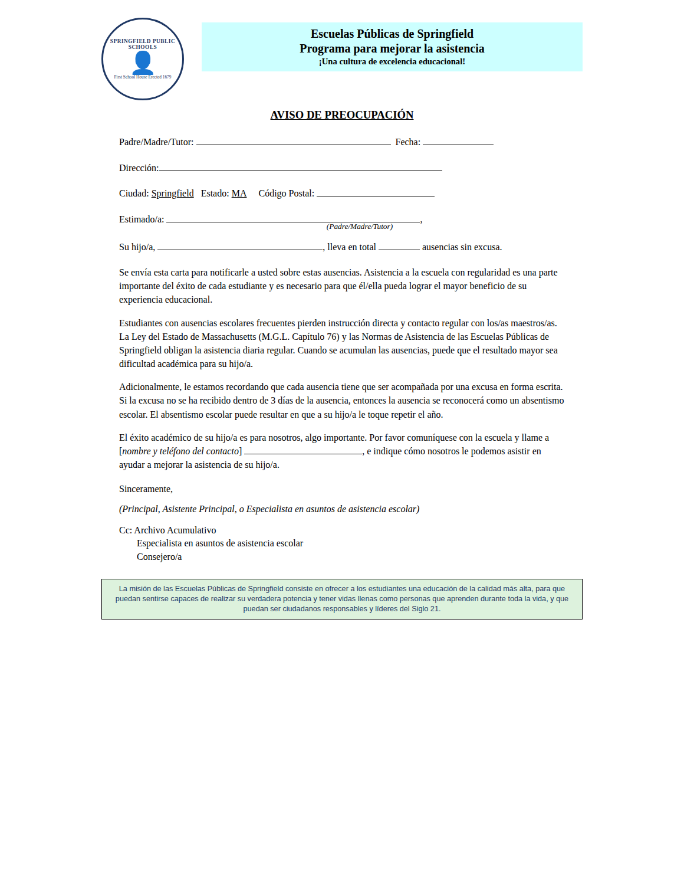SPRINGFIELD PUBLIC SCHOOLS
👤
First School House Erected 1679
Escuelas Públicas de Springfield
Programa para mejorar la asistencia
¡Una cultura de excelencia educacional!
AVISO DE PREOCUPACIÓN
Padre/Madre/Tutor: Fecha:
Dirección:
Ciudad: Springfield Estado: MA Código Postal:
Estimado/a: ,
(Padre/Madre/Tutor)
Su hijo/a, , lleva en total ausencias sin excusa.
Se envía esta carta para notificarle a usted sobre estas ausencias. Asistencia a la escuela con regularidad es una parte importante del éxito de cada estudiante y es necesario para que él/ella pueda lograr el mayor beneficio de su experiencia educacional.
Estudiantes con ausencias escolares frecuentes pierden instrucción directa y contacto regular con los/as maestros/as. La Ley del Estado de Massachusetts (M.G.L. Capítulo 76) y las Normas de Asistencia de las Escuelas Públicas de Springfield obligan la asistencia diaria regular. Cuando se acumulan las ausencias, puede que el resultado mayor sea dificultad académica para su hijo/a.
Adicionalmente, le estamos recordando que cada ausencia tiene que ser acompañada por una excusa en forma escrita. Si la excusa no se ha recibido dentro de 3 días de la ausencia, entonces la ausencia se reconocerá como un absentismo escolar. El absentismo escolar puede resultar en que a su hijo/a le toque repetir el año.
El éxito académico de su hijo/a es para nosotros, algo importante. Por favor comuníquese con la escuela y llame a [nombre y teléfono del contacto] , e indique cómo nosotros le podemos asistir en ayudar a mejorar la asistencia de su hijo/a.
Sinceramente,
(Principal, Asistente Principal, o Especialista en asuntos de asistencia escolar)
Cc: Archivo Acumulativo Especialista en asuntos de asistencia escolar Consejero/a
La misión de las Escuelas Públicas de Springfield consiste en ofrecer a los estudiantes una educación de la calidad más alta, para que puedan sentirse capaces de realizar su verdadera potencia y tener vidas llenas como personas que aprenden durante toda la vida, y que puedan ser ciudadanos responsables y líderes del Siglo 21.